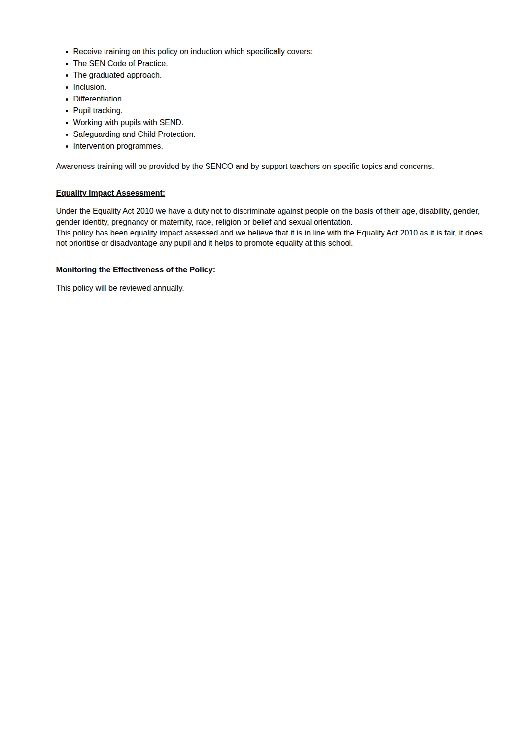Receive training on this policy on induction which specifically covers:
The SEN Code of Practice.
The graduated approach.
Inclusion.
Differentiation.
Pupil tracking.
Working with pupils with SEND.
Safeguarding and Child Protection.
Intervention programmes.
Awareness training will be provided by the SENCO and by support teachers on specific topics and concerns.
Equality Impact Assessment:
Under the Equality Act 2010 we have a duty not to discriminate against people on the basis of their age, disability, gender, gender identity, pregnancy or maternity, race, religion or belief and sexual orientation.
This policy has been equality impact assessed and we believe that it is in line with the Equality Act 2010 as it is fair, it does not prioritise or disadvantage any pupil and it helps to promote equality at this school.
Monitoring the Effectiveness of the Policy:
This policy will be reviewed annually.